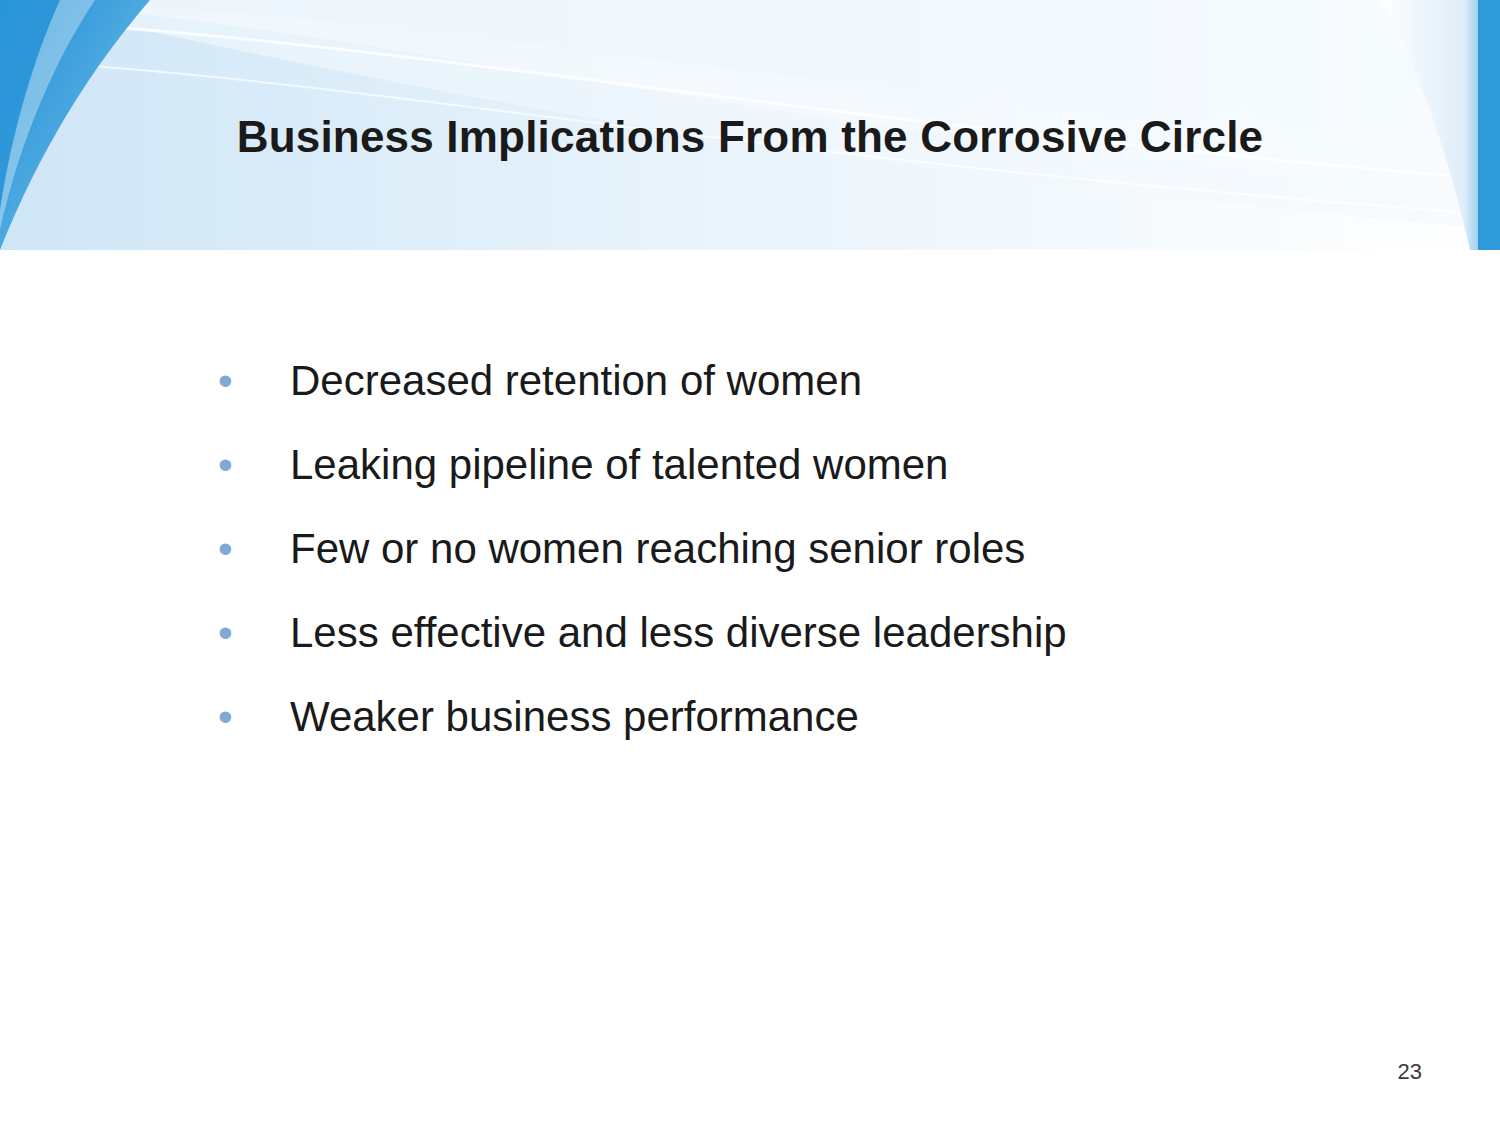Business Implications From the Corrosive Circle
Decreased retention of women
Leaking pipeline of talented women
Few or no women reaching senior roles
Less effective and less diverse leadership
Weaker business performance
23